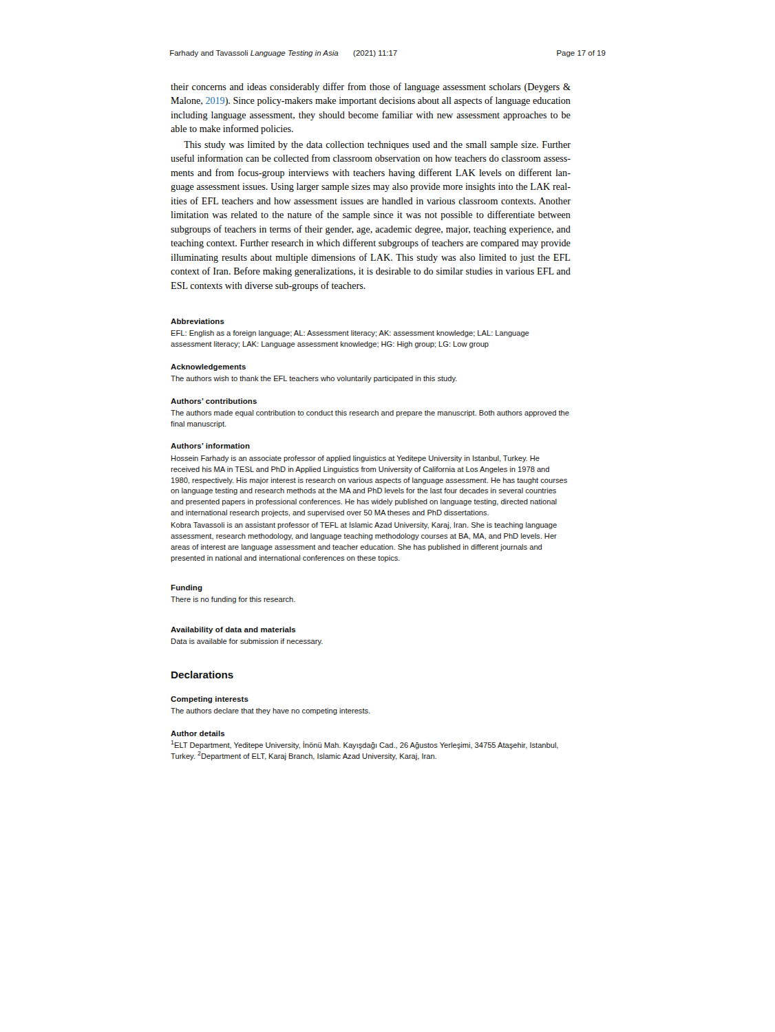Farhady and Tavassoli Language Testing in Asia (2021) 11:17
Page 17 of 19
their concerns and ideas considerably differ from those of language assessment scholars (Deygers & Malone, 2019). Since policy-makers make important decisions about all aspects of language education including language assessment, they should become familiar with new assessment approaches to be able to make informed policies.
This study was limited by the data collection techniques used and the small sample size. Further useful information can be collected from classroom observation on how teachers do classroom assessments and from focus-group interviews with teachers having different LAK levels on different language assessment issues. Using larger sample sizes may also provide more insights into the LAK realities of EFL teachers and how assessment issues are handled in various classroom contexts. Another limitation was related to the nature of the sample since it was not possible to differentiate between subgroups of teachers in terms of their gender, age, academic degree, major, teaching experience, and teaching context. Further research in which different subgroups of teachers are compared may provide illuminating results about multiple dimensions of LAK. This study was also limited to just the EFL context of Iran. Before making generalizations, it is desirable to do similar studies in various EFL and ESL contexts with diverse sub-groups of teachers.
Abbreviations
EFL: English as a foreign language; AL: Assessment literacy; AK: assessment knowledge; LAL: Language assessment literacy; LAK: Language assessment knowledge; HG: High group; LG: Low group
Acknowledgements
The authors wish to thank the EFL teachers who voluntarily participated in this study.
Authors’ contributions
The authors made equal contribution to conduct this research and prepare the manuscript. Both authors approved the final manuscript.
Authors’ information
Hossein Farhady is an associate professor of applied linguistics at Yeditepe University in Istanbul, Turkey. He received his MA in TESL and PhD in Applied Linguistics from University of California at Los Angeles in 1978 and 1980, respectively. His major interest is research on various aspects of language assessment. He has taught courses on language testing and research methods at the MA and PhD levels for the last four decades in several countries and presented papers in professional conferences. He has widely published on language testing, directed national and international research projects, and supervised over 50 MA theses and PhD dissertations.
Kobra Tavassoli is an assistant professor of TEFL at Islamic Azad University, Karaj, Iran. She is teaching language assessment, research methodology, and language teaching methodology courses at BA, MA, and PhD levels. Her areas of interest are language assessment and teacher education. She has published in different journals and presented in national and international conferences on these topics.
Funding
There is no funding for this research.
Availability of data and materials
Data is available for submission if necessary.
Declarations
Competing interests
The authors declare that they have no competing interests.
Author details
1ELT Department, Yeditepe University, İnönü Mah. Kayışdağı Cad., 26 Ağustos Yerleşimi, 34755 Ataşehir, Istanbul, Turkey. 2Department of ELT, Karaj Branch, Islamic Azad University, Karaj, Iran.